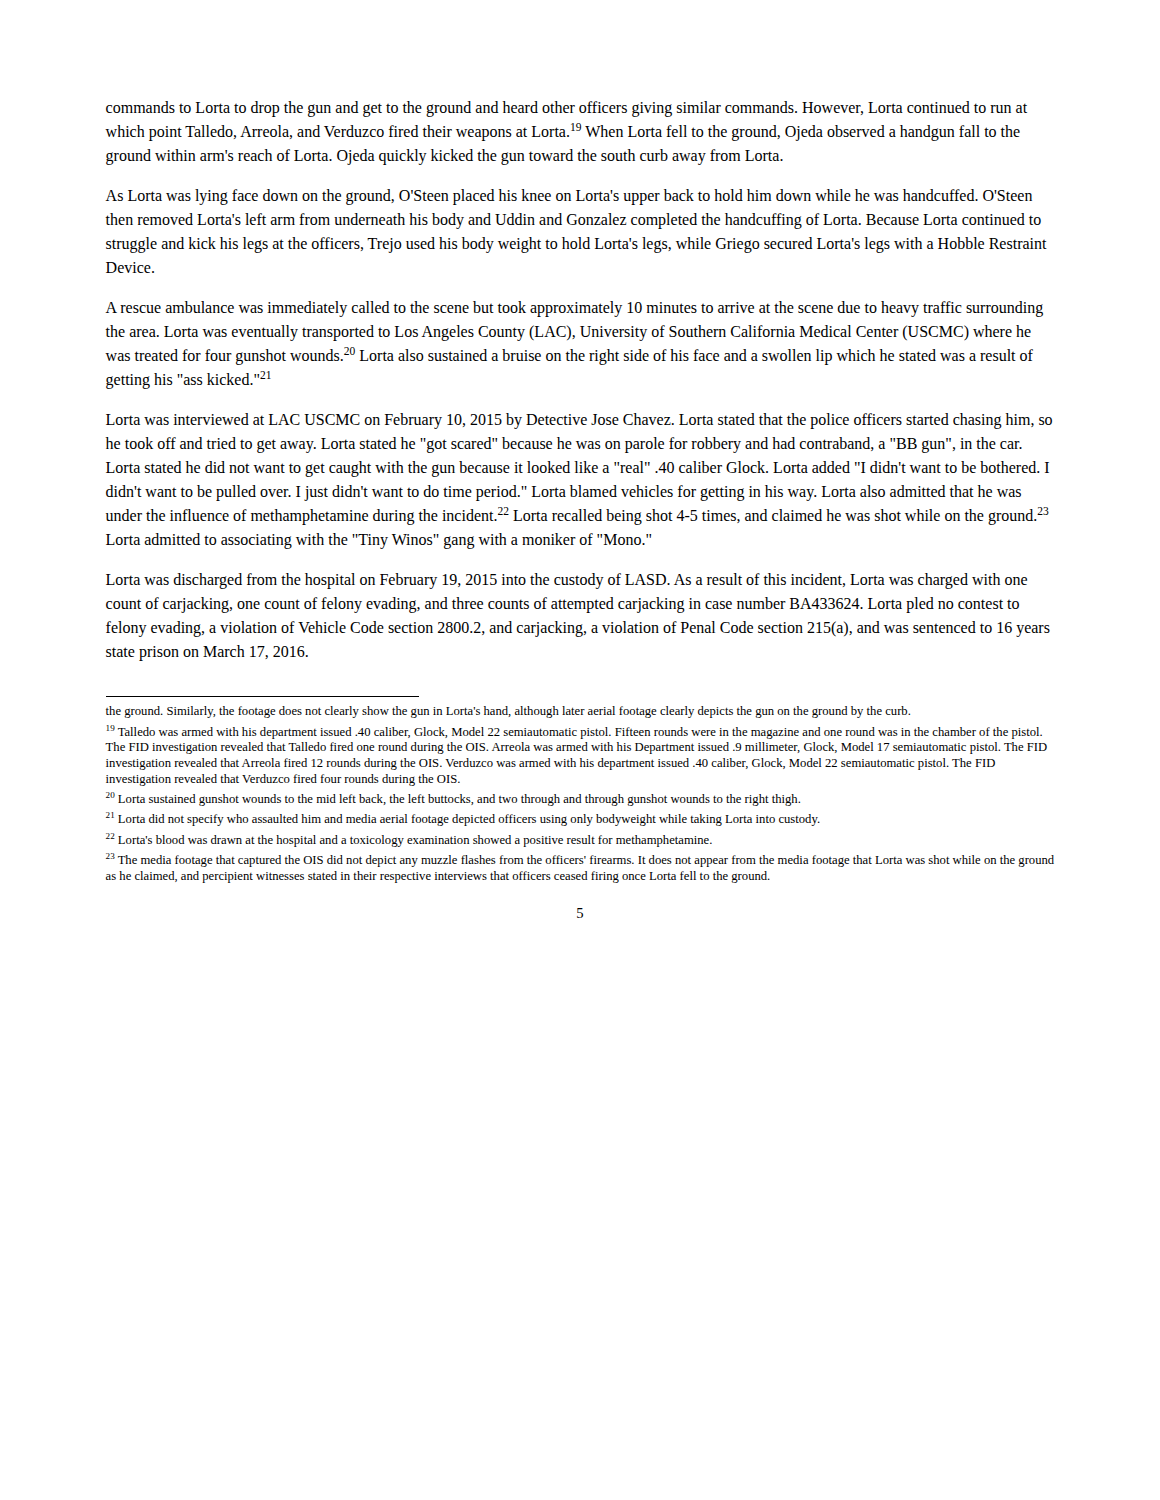commands to Lorta to drop the gun and get to the ground and heard other officers giving similar commands. However, Lorta continued to run at which point Talledo, Arreola, and Verduzco fired their weapons at Lorta.19 When Lorta fell to the ground, Ojeda observed a handgun fall to the ground within arm's reach of Lorta. Ojeda quickly kicked the gun toward the south curb away from Lorta.
As Lorta was lying face down on the ground, O'Steen placed his knee on Lorta's upper back to hold him down while he was handcuffed. O'Steen then removed Lorta's left arm from underneath his body and Uddin and Gonzalez completed the handcuffing of Lorta. Because Lorta continued to struggle and kick his legs at the officers, Trejo used his body weight to hold Lorta's legs, while Griego secured Lorta's legs with a Hobble Restraint Device.
A rescue ambulance was immediately called to the scene but took approximately 10 minutes to arrive at the scene due to heavy traffic surrounding the area. Lorta was eventually transported to Los Angeles County (LAC), University of Southern California Medical Center (USCMC) where he was treated for four gunshot wounds.20 Lorta also sustained a bruise on the right side of his face and a swollen lip which he stated was a result of getting his "ass kicked."21
Lorta was interviewed at LAC USCMC on February 10, 2015 by Detective Jose Chavez. Lorta stated that the police officers started chasing him, so he took off and tried to get away. Lorta stated he "got scared" because he was on parole for robbery and had contraband, a "BB gun", in the car. Lorta stated he did not want to get caught with the gun because it looked like a "real" .40 caliber Glock. Lorta added "I didn't want to be bothered. I didn't want to be pulled over. I just didn't want to do time period." Lorta blamed vehicles for getting in his way. Lorta also admitted that he was under the influence of methamphetamine during the incident.22 Lorta recalled being shot 4-5 times, and claimed he was shot while on the ground.23 Lorta admitted to associating with the "Tiny Winos" gang with a moniker of "Mono."
Lorta was discharged from the hospital on February 19, 2015 into the custody of LASD. As a result of this incident, Lorta was charged with one count of carjacking, one count of felony evading, and three counts of attempted carjacking in case number BA433624. Lorta pled no contest to felony evading, a violation of Vehicle Code section 2800.2, and carjacking, a violation of Penal Code section 215(a), and was sentenced to 16 years state prison on March 17, 2016.
the ground. Similarly, the footage does not clearly show the gun in Lorta's hand, although later aerial footage clearly depicts the gun on the ground by the curb.
19 Talledo was armed with his department issued .40 caliber, Glock, Model 22 semiautomatic pistol. Fifteen rounds were in the magazine and one round was in the chamber of the pistol. The FID investigation revealed that Talledo fired one round during the OIS. Arreola was armed with his Department issued .9 millimeter, Glock, Model 17 semiautomatic pistol. The FID investigation revealed that Arreola fired 12 rounds during the OIS. Verduzco was armed with his department issued .40 caliber, Glock, Model 22 semiautomatic pistol. The FID investigation revealed that Verduzco fired four rounds during the OIS.
20 Lorta sustained gunshot wounds to the mid left back, the left buttocks, and two through and through gunshot wounds to the right thigh.
21 Lorta did not specify who assaulted him and media aerial footage depicted officers using only bodyweight while taking Lorta into custody.
22 Lorta's blood was drawn at the hospital and a toxicology examination showed a positive result for methamphetamine.
23 The media footage that captured the OIS did not depict any muzzle flashes from the officers' firearms. It does not appear from the media footage that Lorta was shot while on the ground as he claimed, and percipient witnesses stated in their respective interviews that officers ceased firing once Lorta fell to the ground.
5